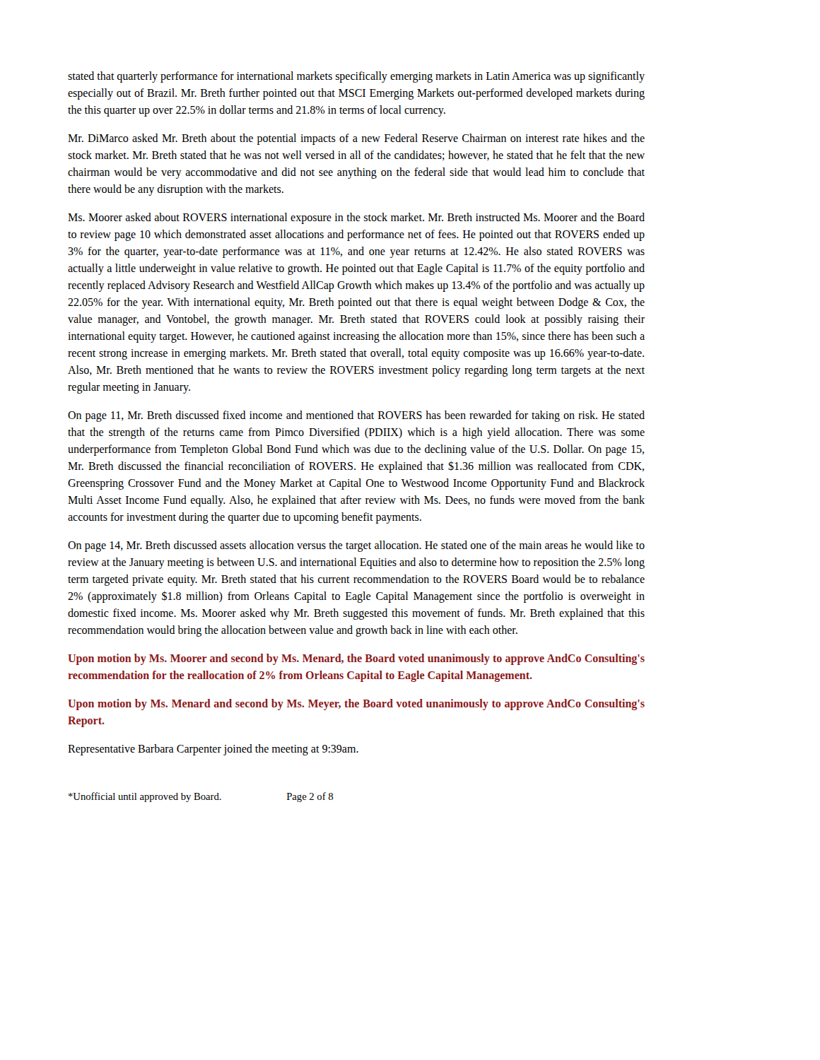stated that quarterly performance for international markets specifically emerging markets in Latin America was up significantly especially out of Brazil. Mr. Breth further pointed out that MSCI Emerging Markets out-performed developed markets during the this quarter up over 22.5% in dollar terms and 21.8% in terms of local currency.
Mr. DiMarco asked Mr. Breth about the potential impacts of a new Federal Reserve Chairman on interest rate hikes and the stock market. Mr. Breth stated that he was not well versed in all of the candidates; however, he stated that he felt that the new chairman would be very accommodative and did not see anything on the federal side that would lead him to conclude that there would be any disruption with the markets.
Ms. Moorer asked about ROVERS international exposure in the stock market. Mr. Breth instructed Ms. Moorer and the Board to review page 10 which demonstrated asset allocations and performance net of fees. He pointed out that ROVERS ended up 3% for the quarter, year-to-date performance was at 11%, and one year returns at 12.42%. He also stated ROVERS was actually a little underweight in value relative to growth. He pointed out that Eagle Capital is 11.7% of the equity portfolio and recently replaced Advisory Research and Westfield AllCap Growth which makes up 13.4% of the portfolio and was actually up 22.05% for the year. With international equity, Mr. Breth pointed out that there is equal weight between Dodge & Cox, the value manager, and Vontobel, the growth manager. Mr. Breth stated that ROVERS could look at possibly raising their international equity target. However, he cautioned against increasing the allocation more than 15%, since there has been such a recent strong increase in emerging markets. Mr. Breth stated that overall, total equity composite was up 16.66% year-to-date. Also, Mr. Breth mentioned that he wants to review the ROVERS investment policy regarding long term targets at the next regular meeting in January.
On page 11, Mr. Breth discussed fixed income and mentioned that ROVERS has been rewarded for taking on risk. He stated that the strength of the returns came from Pimco Diversified (PDIIX) which is a high yield allocation. There was some underperformance from Templeton Global Bond Fund which was due to the declining value of the U.S. Dollar. On page 15, Mr. Breth discussed the financial reconciliation of ROVERS. He explained that $1.36 million was reallocated from CDK, Greenspring Crossover Fund and the Money Market at Capital One to Westwood Income Opportunity Fund and Blackrock Multi Asset Income Fund equally. Also, he explained that after review with Ms. Dees, no funds were moved from the bank accounts for investment during the quarter due to upcoming benefit payments.
On page 14, Mr. Breth discussed assets allocation versus the target allocation. He stated one of the main areas he would like to review at the January meeting is between U.S. and international Equities and also to determine how to reposition the 2.5% long term targeted private equity. Mr. Breth stated that his current recommendation to the ROVERS Board would be to rebalance 2% (approximately $1.8 million) from Orleans Capital to Eagle Capital Management since the portfolio is overweight in domestic fixed income. Ms. Moorer asked why Mr. Breth suggested this movement of funds. Mr. Breth explained that this recommendation would bring the allocation between value and growth back in line with each other.
Upon motion by Ms. Moorer and second by Ms. Menard, the Board voted unanimously to approve AndCo Consulting's recommendation for the reallocation of 2% from Orleans Capital to Eagle Capital Management.
Upon motion by Ms. Menard and second by Ms. Meyer, the Board voted unanimously to approve AndCo Consulting's Report.
Representative Barbara Carpenter joined the meeting at 9:39am.
*Unofficial until approved by Board. Page 2 of 8